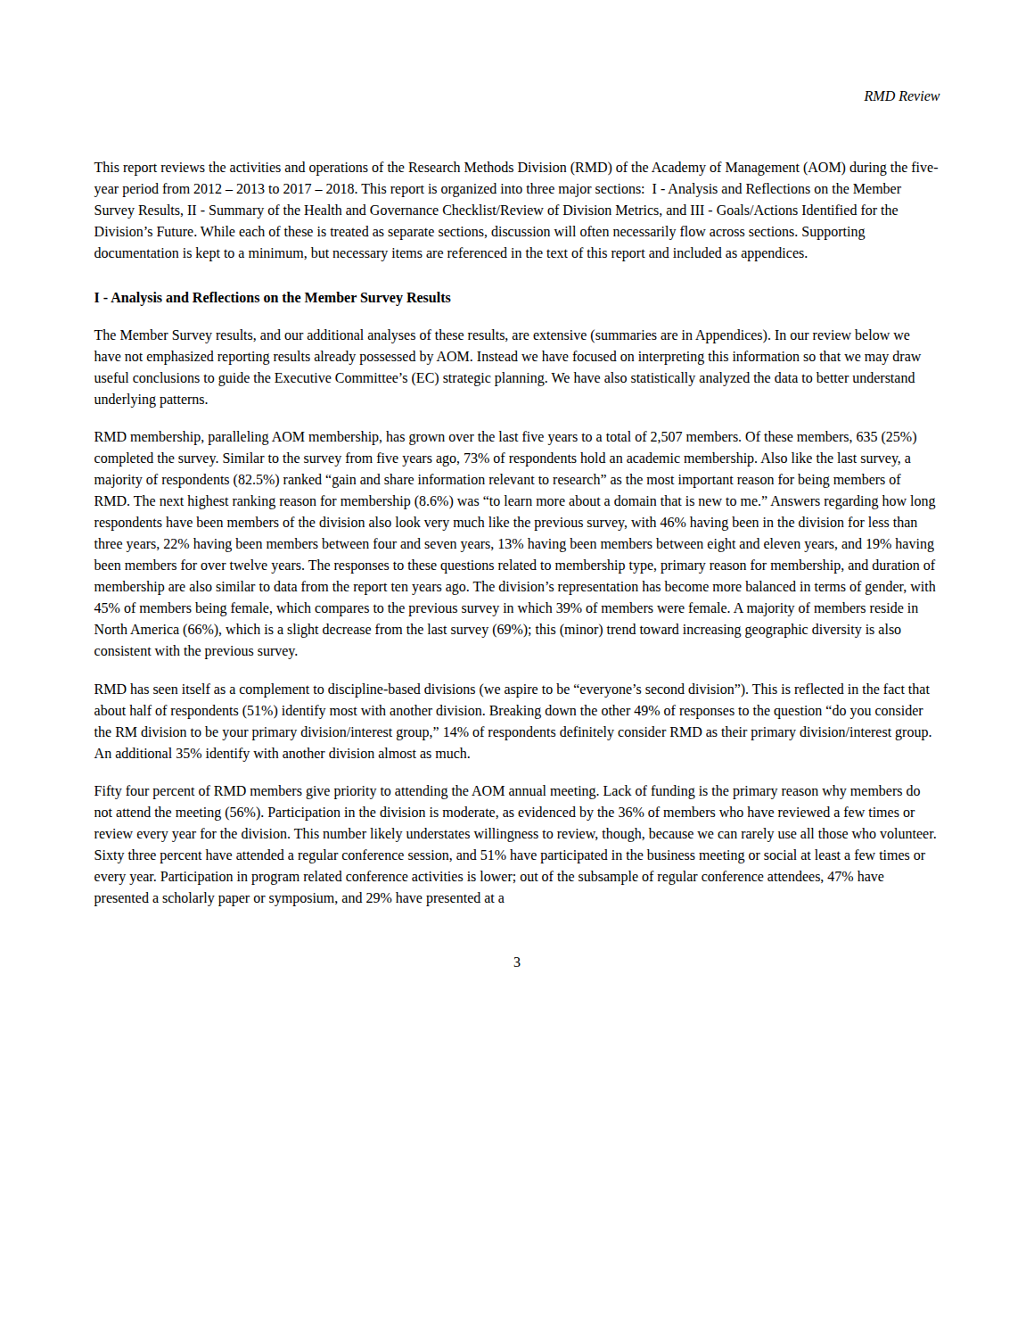RMD Review
This report reviews the activities and operations of the Research Methods Division (RMD) of the Academy of Management (AOM) during the five-year period from 2012 – 2013 to 2017 – 2018. This report is organized into three major sections: I - Analysis and Reflections on the Member Survey Results, II - Summary of the Health and Governance Checklist/Review of Division Metrics, and III - Goals/Actions Identified for the Division’s Future. While each of these is treated as separate sections, discussion will often necessarily flow across sections. Supporting documentation is kept to a minimum, but necessary items are referenced in the text of this report and included as appendices.
I - Analysis and Reflections on the Member Survey Results
The Member Survey results, and our additional analyses of these results, are extensive (summaries are in Appendices). In our review below we have not emphasized reporting results already possessed by AOM. Instead we have focused on interpreting this information so that we may draw useful conclusions to guide the Executive Committee’s (EC) strategic planning. We have also statistically analyzed the data to better understand underlying patterns.
RMD membership, paralleling AOM membership, has grown over the last five years to a total of 2,507 members. Of these members, 635 (25%) completed the survey. Similar to the survey from five years ago, 73% of respondents hold an academic membership. Also like the last survey, a majority of respondents (82.5%) ranked “gain and share information relevant to research” as the most important reason for being members of RMD. The next highest ranking reason for membership (8.6%) was “to learn more about a domain that is new to me.” Answers regarding how long respondents have been members of the division also look very much like the previous survey, with 46% having been in the division for less than three years, 22% having been members between four and seven years, 13% having been members between eight and eleven years, and 19% having been members for over twelve years. The responses to these questions related to membership type, primary reason for membership, and duration of membership are also similar to data from the report ten years ago. The division’s representation has become more balanced in terms of gender, with 45% of members being female, which compares to the previous survey in which 39% of members were female. A majority of members reside in North America (66%), which is a slight decrease from the last survey (69%); this (minor) trend toward increasing geographic diversity is also consistent with the previous survey.
RMD has seen itself as a complement to discipline-based divisions (we aspire to be “everyone’s second division”). This is reflected in the fact that about half of respondents (51%) identify most with another division. Breaking down the other 49% of responses to the question “do you consider the RM division to be your primary division/interest group,” 14% of respondents definitely consider RMD as their primary division/interest group. An additional 35% identify with another division almost as much.
Fifty four percent of RMD members give priority to attending the AOM annual meeting. Lack of funding is the primary reason why members do not attend the meeting (56%). Participation in the division is moderate, as evidenced by the 36% of members who have reviewed a few times or review every year for the division. This number likely understates willingness to review, though, because we can rarely use all those who volunteer. Sixty three percent have attended a regular conference session, and 51% have participated in the business meeting or social at least a few times or every year. Participation in program related conference activities is lower; out of the subsample of regular conference attendees, 47% have presented a scholarly paper or symposium, and 29% have presented at a
3